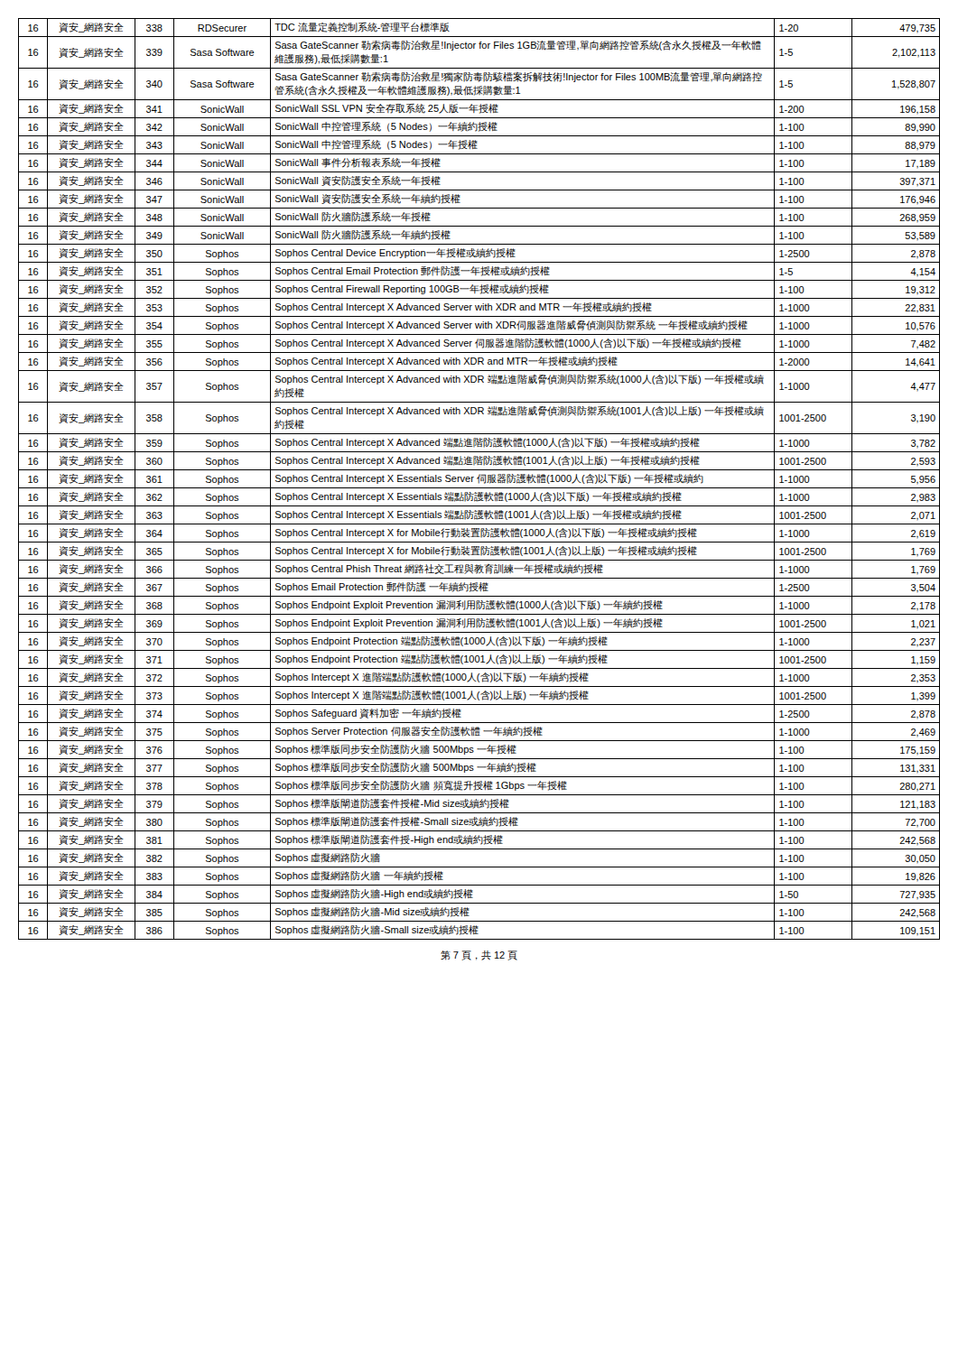| 16 | 資安_網路安全 | 338 | RDSecurer | TDC 流量定義控制系統-管理平台標準版 | 1-20 | 479,735 |
| 16 | 資安_網路安全 | 339 | Sasa Software | Sasa GateScanner 勒索病毒防治救星!Injector for Files 1GB流量管理,單向網路控管系統(含永久授權及一年軟體維護服務),最低採購數量:1 | 1-5 | 2,102,113 |
| 16 | 資安_網路安全 | 340 | Sasa Software | Sasa GateScanner 勒索病毒防治救星!獨家防毒防駭檔案拆解技術!Injector for Files 100MB流量管理,單向網路控管系統(含永久授權及一年軟體維護服務),最低採購數量:1 | 1-5 | 1,528,807 |
| 16 | 資安_網路安全 | 341 | SonicWall | SonicWall SSL VPN 安全存取系統 25人版一年授權 | 1-200 | 196,158 |
| 16 | 資安_網路安全 | 342 | SonicWall | SonicWall 中控管理系統（5 Nodes）一年續約授權 | 1-100 | 89,990 |
| 16 | 資安_網路安全 | 343 | SonicWall | SonicWall 中控管理系統（5 Nodes）一年授權 | 1-100 | 88,979 |
| 16 | 資安_網路安全 | 344 | SonicWall | SonicWall 事件分析報表系統一年授權 | 1-100 | 17,189 |
| 16 | 資安_網路安全 | 346 | SonicWall | SonicWall 資安防護安全系統一年授權 | 1-100 | 397,371 |
| 16 | 資安_網路安全 | 347 | SonicWall | SonicWall 資安防護安全系統一年續約授權 | 1-100 | 176,946 |
| 16 | 資安_網路安全 | 348 | SonicWall | SonicWall 防火牆防護系統一年授權 | 1-100 | 268,959 |
| 16 | 資安_網路安全 | 349 | SonicWall | SonicWall 防火牆防護系統一年續約授權 | 1-100 | 53,589 |
| 16 | 資安_網路安全 | 350 | Sophos | Sophos Central Device Encryption一年授權或續約授權 | 1-2500 | 2,878 |
| 16 | 資安_網路安全 | 351 | Sophos | Sophos Central Email Protection 郵件防護一年授權或續約授權 | 1-5 | 4,154 |
| 16 | 資安_網路安全 | 352 | Sophos | Sophos Central Firewall Reporting 100GB一年授權或續約授權 | 1-100 | 19,312 |
| 16 | 資安_網路安全 | 353 | Sophos | Sophos Central Intercept X Advanced Server with XDR and MTR 一年授權或續約授權 | 1-1000 | 22,831 |
| 16 | 資安_網路安全 | 354 | Sophos | Sophos Central Intercept X Advanced Server with XDR伺服器進階威脅偵測與防禦系統 一年授權或續約授權 | 1-1000 | 10,576 |
| 16 | 資安_網路安全 | 355 | Sophos | Sophos Central Intercept X Advanced Server 伺服器進階防護軟體(1000人(含)以下版) 一年授權或續約授權 | 1-1000 | 7,482 |
| 16 | 資安_網路安全 | 356 | Sophos | Sophos Central Intercept X Advanced with XDR and MTR一年授權或續約授權 | 1-2000 | 14,641 |
| 16 | 資安_網路安全 | 357 | Sophos | Sophos Central Intercept X Advanced with XDR 端點進階威脅偵測與防禦系統(1000人(含)以下版) 一年授權或續約授權 | 1-1000 | 4,477 |
| 16 | 資安_網路安全 | 358 | Sophos | Sophos Central Intercept X Advanced with XDR 端點進階威脅偵測與防禦系統(1001人(含)以上版) 一年授權或續約授權 | 1001-2500 | 3,190 |
| 16 | 資安_網路安全 | 359 | Sophos | Sophos Central Intercept X Advanced 端點進階防護軟體(1000人(含)以下版) 一年授權或續約授權 | 1-1000 | 3,782 |
| 16 | 資安_網路安全 | 360 | Sophos | Sophos Central Intercept X Advanced 端點進階防護軟體(1001人(含)以上版) 一年授權或續約授權 | 1001-2500 | 2,593 |
| 16 | 資安_網路安全 | 361 | Sophos | Sophos Central Intercept X Essentials Server 伺服器防護軟體(1000人(含)以下版) 一年授權或續約 | 1-1000 | 5,956 |
| 16 | 資安_網路安全 | 362 | Sophos | Sophos Central Intercept X Essentials 端點防護軟體(1000人(含)以下版) 一年授權或續約授權 | 1-1000 | 2,983 |
| 16 | 資安_網路安全 | 363 | Sophos | Sophos Central Intercept X Essentials 端點防護軟體(1001人(含)以上版) 一年授權或續約授權 | 1001-2500 | 2,071 |
| 16 | 資安_網路安全 | 364 | Sophos | Sophos Central Intercept X for Mobile行動裝置防護軟體(1000人(含)以下版) 一年授權或續約授權 | 1-1000 | 2,619 |
| 16 | 資安_網路安全 | 365 | Sophos | Sophos Central Intercept X for Mobile行動裝置防護軟體(1001人(含)以上版) 一年授權或續約授權 | 1001-2500 | 1,769 |
| 16 | 資安_網路安全 | 366 | Sophos | Sophos Central Phish Threat 網路社交工程與教育訓練一年授權或續約授權 | 1-1000 | 1,769 |
| 16 | 資安_網路安全 | 367 | Sophos | Sophos Email Protection 郵件防護 一年續約授權 | 1-2500 | 3,504 |
| 16 | 資安_網路安全 | 368 | Sophos | Sophos Endpoint Exploit Prevention 漏洞利用防護軟體(1000人(含)以下版) 一年續約授權 | 1-1000 | 2,178 |
| 16 | 資安_網路安全 | 369 | Sophos | Sophos Endpoint Exploit Prevention 漏洞利用防護軟體(1001人(含)以上版) 一年續約授權 | 1001-2500 | 1,021 |
| 16 | 資安_網路安全 | 370 | Sophos | Sophos Endpoint Protection 端點防護軟體(1000人(含)以下版) 一年續約授權 | 1-1000 | 2,237 |
| 16 | 資安_網路安全 | 371 | Sophos | Sophos Endpoint Protection 端點防護軟體(1001人(含)以上版) 一年續約授權 | 1001-2500 | 1,159 |
| 16 | 資安_網路安全 | 372 | Sophos | Sophos Intercept X 進階端點防護軟體(1000人(含)以下版) 一年續約授權 | 1-1000 | 2,353 |
| 16 | 資安_網路安全 | 373 | Sophos | Sophos Intercept X 進階端點防護軟體(1001人(含)以上版) 一年續約授權 | 1001-2500 | 1,399 |
| 16 | 資安_網路安全 | 374 | Sophos | Sophos Safeguard 資料加密 一年續約授權 | 1-2500 | 2,878 |
| 16 | 資安_網路安全 | 375 | Sophos | Sophos Server Protection 伺服器安全防護軟體 一年續約授權 | 1-1000 | 2,469 |
| 16 | 資安_網路安全 | 376 | Sophos | Sophos 標準版同步安全防護防火牆 500Mbps 一年授權 | 1-100 | 175,159 |
| 16 | 資安_網路安全 | 377 | Sophos | Sophos 標準版同步安全防護防火牆 500Mbps 一年續約授權 | 1-100 | 131,331 |
| 16 | 資安_網路安全 | 378 | Sophos | Sophos 標準版同步安全防護防火牆 頻寬提升授權 1Gbps 一年授權 | 1-100 | 280,271 |
| 16 | 資安_網路安全 | 379 | Sophos | Sophos 標準版閘道防護套件授權-Mid size或續約授權 | 1-100 | 121,183 |
| 16 | 資安_網路安全 | 380 | Sophos | Sophos 標準版閘道防護套件授權-Small size或續約授權 | 1-100 | 72,700 |
| 16 | 資安_網路安全 | 381 | Sophos | Sophos 標準版閘道防護套件授-High end或續約授權 | 1-100 | 242,568 |
| 16 | 資安_網路安全 | 382 | Sophos | Sophos 虛擬網路防火牆 | 1-100 | 30,050 |
| 16 | 資安_網路安全 | 383 | Sophos | Sophos 虛擬網路防火牆 一年續約授權 | 1-100 | 19,826 |
| 16 | 資安_網路安全 | 384 | Sophos | Sophos 虛擬網路防火牆-High end或續約授權 | 1-50 | 727,935 |
| 16 | 資安_網路安全 | 385 | Sophos | Sophos 虛擬網路防火牆-Mid size或續約授權 | 1-100 | 242,568 |
| 16 | 資安_網路安全 | 386 | Sophos | Sophos 虛擬網路防火牆-Small size或續約授權 | 1-100 | 109,151 |
第 7 頁，共 12 頁